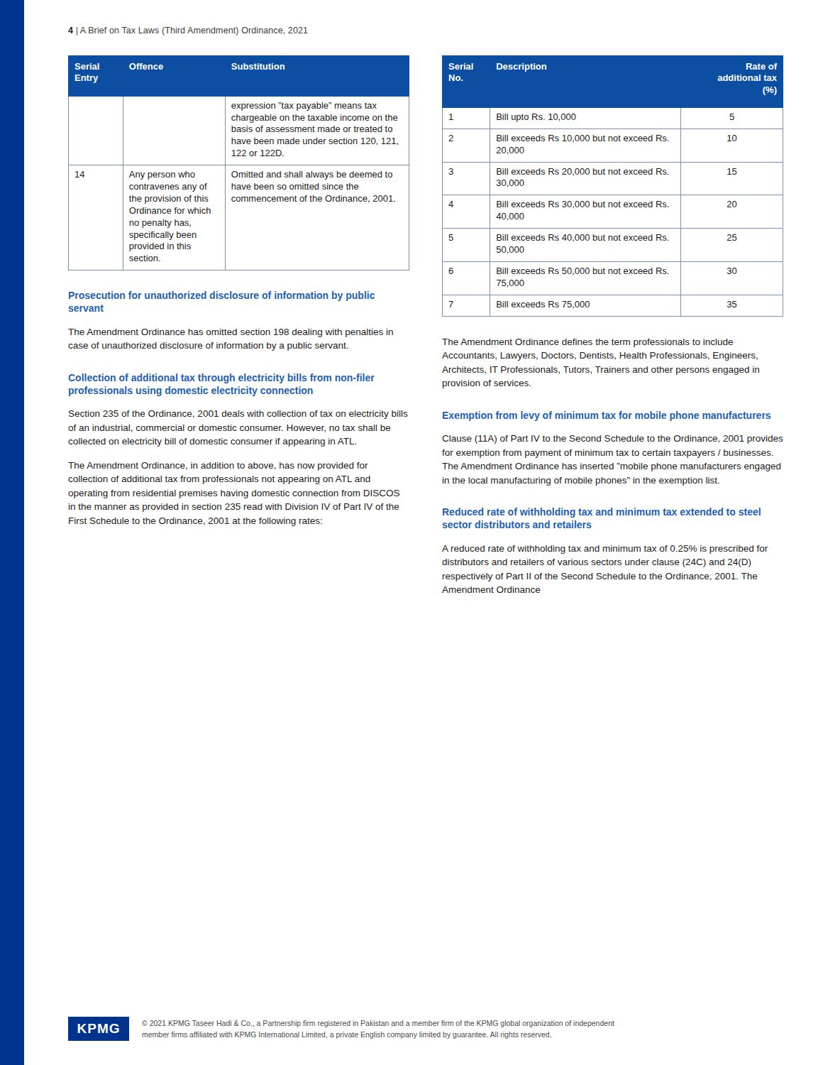4 | A Brief on Tax Laws (Third Amendment) Ordinance, 2021
| Serial Entry | Offence | Substitution |
| --- | --- | --- |
| | | expression ”tax payable” means tax chargeable on the taxable income on the basis of assessment made or treated to have been made under section 120, 121, 122 or 122D. |
| 14 | Any person who contravenes any of the provision of this Ordinance for which no penalty has, specifically been provided in this section. | Omitted and shall always be deemed to have been so omitted since the commencement of the Ordinance, 2001. |
Prosecution for unauthorized disclosure of information by public servant
The Amendment Ordinance has omitted section 198 dealing with penalties in case of unauthorized disclosure of information by a public servant.
Collection of additional tax through electricity bills from non-filer professionals using domestic electricity connection
Section 235 of the Ordinance, 2001 deals with collection of tax on electricity bills of an industrial, commercial or domestic consumer. However, no tax shall be collected on electricity bill of domestic consumer if appearing in ATL.
The Amendment Ordinance, in addition to above, has now provided for collection of additional tax from professionals not appearing on ATL and operating from residential premises having domestic connection from DISCOS in the manner as provided in section 235 read with Division IV of Part IV of the First Schedule to the Ordinance, 2001 at the following rates:
| Serial No. | Description | Rate of additional tax (%) |
| --- | --- | --- |
| 1 | Bill upto Rs. 10,000 | 5 |
| 2 | Bill exceeds Rs 10,000 but not exceed Rs. 20,000 | 10 |
| 3 | Bill exceeds Rs 20,000 but not exceed Rs. 30,000 | 15 |
| 4 | Bill exceeds Rs 30,000 but not exceed Rs. 40,000 | 20 |
| 5 | Bill exceeds Rs 40,000 but not exceed Rs. 50,000 | 25 |
| 6 | Bill exceeds Rs 50,000 but not exceed Rs. 75,000 | 30 |
| 7 | Bill exceeds Rs 75,000 | 35 |
The Amendment Ordinance defines the term professionals to include Accountants, Lawyers, Doctors, Dentists, Health Professionals, Engineers, Architects, IT Professionals, Tutors, Trainers and other persons engaged in provision of services.
Exemption from levy of minimum tax for mobile phone manufacturers
Clause (11A) of Part IV to the Second Schedule to the Ordinance, 2001 provides for exemption from payment of minimum tax to certain taxpayers / businesses. The Amendment Ordinance has inserted ”mobile phone manufacturers engaged in the local manufacturing of mobile phones” in the exemption list.
Reduced rate of withholding tax and minimum tax extended to steel sector distributors and retailers
A reduced rate of withholding tax and minimum tax of 0.25% is prescribed for distributors and retailers of various sectors under clause (24C) and 24(D) respectively of Part II of the Second Schedule to the Ordinance, 2001. The Amendment Ordinance
KPMG
© 2021 KPMG Taseer Hadi & Co., a Partnership firm registered in Pakistan and a member firm of the KPMG global organization of independent
member firms affiliated with KPMG International Limited, a private English company limited by guarantee. All rights reserved.